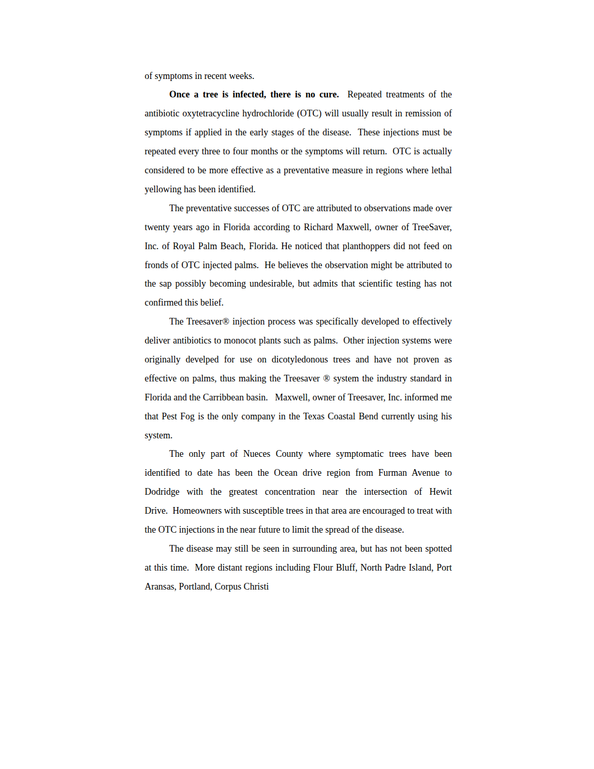of symptoms in recent weeks.
Once a tree is infected, there is no cure. Repeated treatments of the antibiotic oxytetracycline hydrochloride (OTC) will usually result in remission of symptoms if applied in the early stages of the disease. These injections must be repeated every three to four months or the symptoms will return. OTC is actually considered to be more effective as a preventative measure in regions where lethal yellowing has been identified.
The preventative successes of OTC are attributed to observations made over twenty years ago in Florida according to Richard Maxwell, owner of TreeSaver, Inc. of Royal Palm Beach, Florida. He noticed that planthoppers did not feed on fronds of OTC injected palms. He believes the observation might be attributed to the sap possibly becoming undesirable, but admits that scientific testing has not confirmed this belief.
The Treesaver® injection process was specifically developed to effectively deliver antibiotics to monocot plants such as palms. Other injection systems were originally develped for use on dicotyledonous trees and have not proven as effective on palms, thus making the Treesaver ® system the industry standard in Florida and the Carribbean basin. Maxwell, owner of Treesaver, Inc. informed me that Pest Fog is the only company in the Texas Coastal Bend currently using his system.
The only part of Nueces County where symptomatic trees have been identified to date has been the Ocean drive region from Furman Avenue to Dodridge with the greatest concentration near the intersection of Hewit Drive. Homeowners with susceptible trees in that area are encouraged to treat with the OTC injections in the near future to limit the spread of the disease.
The disease may still be seen in surrounding area, but has not been spotted at this time. More distant regions including Flour Bluff, North Padre Island, Port Aransas, Portland, Corpus Christi